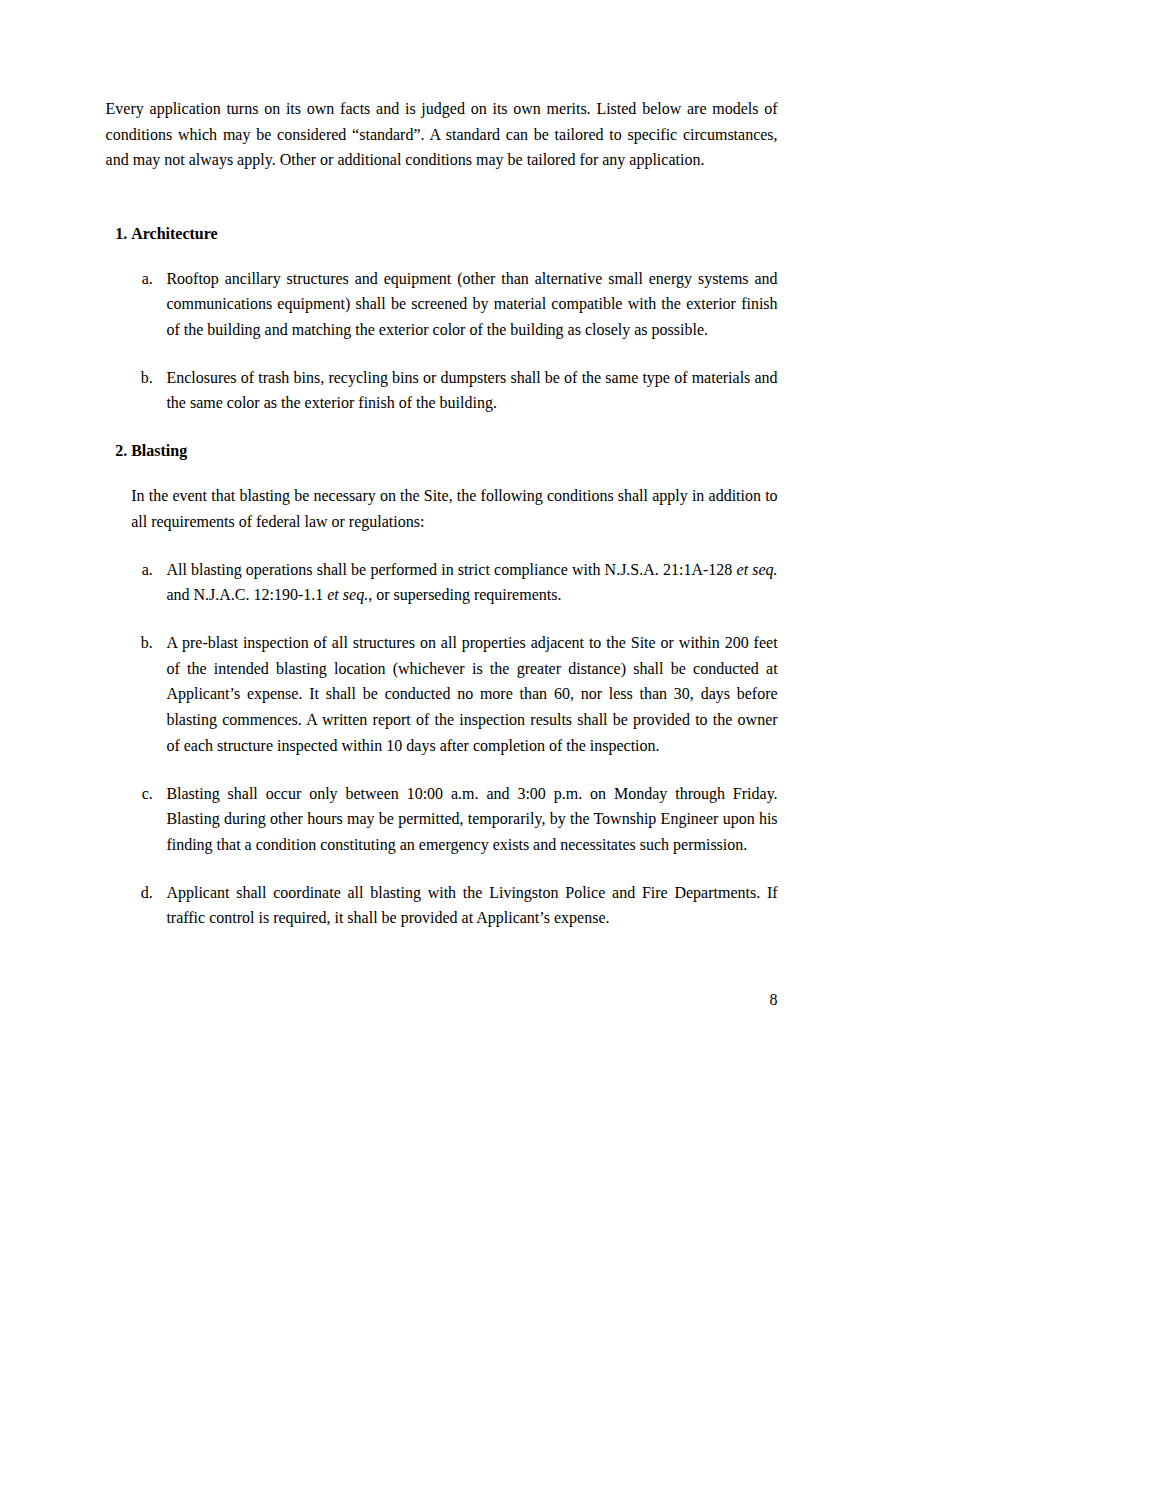Every application turns on its own facts and is judged on its own merits. Listed below are models of conditions which may be considered “standard”. A standard can be tailored to specific circumstances, and may not always apply. Other or additional conditions may be tailored for any application.
Architecture
Rooftop ancillary structures and equipment (other than alternative small energy systems and communications equipment) shall be screened by material compatible with the exterior finish of the building and matching the exterior color of the building as closely as possible.
Enclosures of trash bins, recycling bins or dumpsters shall be of the same type of materials and the same color as the exterior finish of the building.
Blasting
In the event that blasting be necessary on the Site, the following conditions shall apply in addition to all requirements of federal law or regulations:
All blasting operations shall be performed in strict compliance with N.J.S.A. 21:1A-128 et seq. and N.J.A.C. 12:190-1.1 et seq., or superseding requirements.
A pre-blast inspection of all structures on all properties adjacent to the Site or within 200 feet of the intended blasting location (whichever is the greater distance) shall be conducted at Applicant’s expense. It shall be conducted no more than 60, nor less than 30, days before blasting commences. A written report of the inspection results shall be provided to the owner of each structure inspected within 10 days after completion of the inspection.
Blasting shall occur only between 10:00 a.m. and 3:00 p.m. on Monday through Friday. Blasting during other hours may be permitted, temporarily, by the Township Engineer upon his finding that a condition constituting an emergency exists and necessitates such permission.
Applicant shall coordinate all blasting with the Livingston Police and Fire Departments. If traffic control is required, it shall be provided at Applicant’s expense.
8